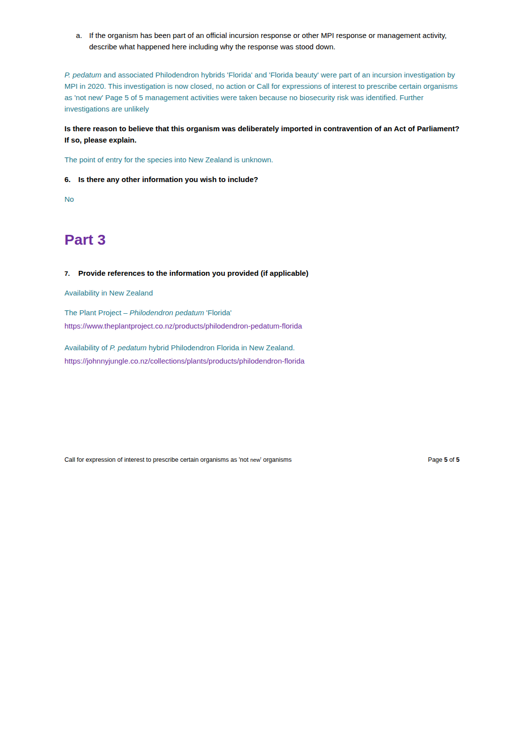If the organism has been part of an official incursion response or other MPI response or management activity, describe what happened here including why the response was stood down.
P. pedatum and associated Philodendron hybrids 'Florida' and 'Florida beauty' were part of an incursion investigation by MPI in 2020. This investigation is now closed, no action or Call for expressions of interest to prescribe certain organisms as 'not new' Page 5 of 5 management activities were taken because no biosecurity risk was identified. Further investigations are unlikely
Is there reason to believe that this organism was deliberately imported in contravention of an Act of Parliament? If so, please explain.
The point of entry for the species into New Zealand is unknown.
6. Is there any other information you wish to include?
No
Part 3
7. Provide references to the information you provided (if applicable)
Availability in New Zealand
The Plant Project – Philodendron pedatum 'Florida'
https://www.theplantproject.co.nz/products/philodendron-pedatum-florida
Availability of P. pedatum hybrid Philodendron Florida in New Zealand.
https://johnnyjungle.co.nz/collections/plants/products/philodendron-florida
Call for expression of interest to prescribe certain organisms as 'not new' organisms
Page 5 of 5